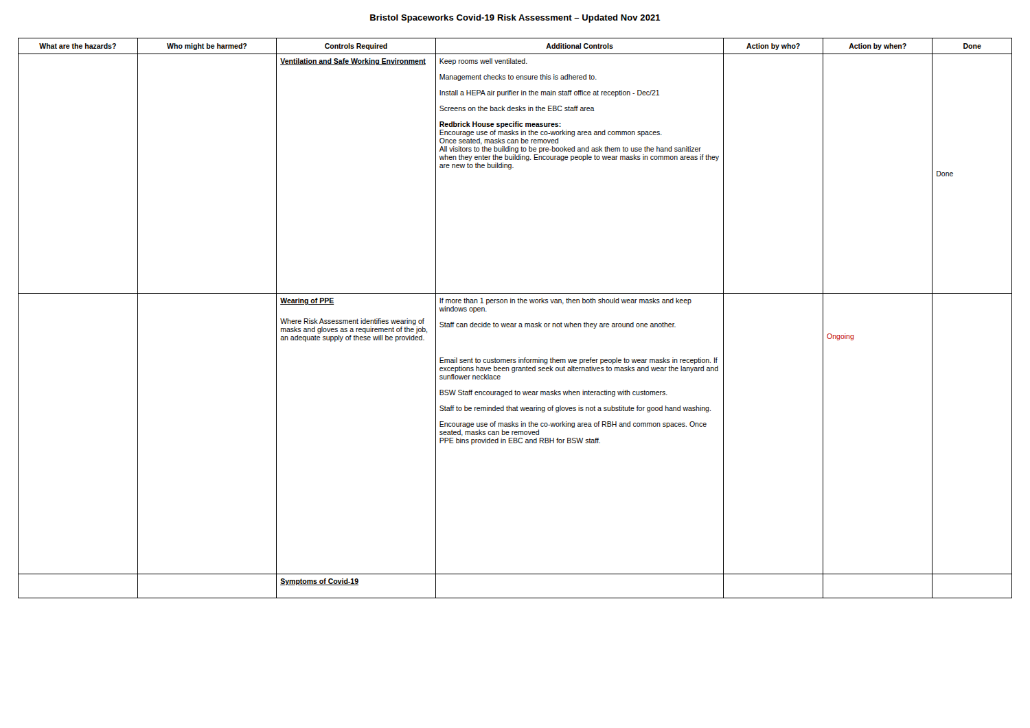Bristol Spaceworks Covid-19 Risk Assessment – Updated Nov 2021
| What are the hazards? | Who might be harmed? | Controls Required | Additional Controls | Action by who? | Action by when? | Done |
| --- | --- | --- | --- | --- | --- | --- |
| | | Ventilation and Safe Working Environment | Keep rooms well ventilated. Management checks to ensure this is adhered to. Install a HEPA air purifier in the main staff office at reception - Dec/21 Screens on the back desks in the EBC staff area Redbrick House specific measures: Encourage use of masks in the co-working area and common spaces. Once seated, masks can be removed All visitors to the building to be pre-booked and ask them to use the hand sanitizer when they enter the building. Encourage people to wear masks in common areas if they are new to the building. | | | Done |
| | | Wearing of PPE Where Risk Assessment identifies wearing of masks and gloves as a requirement of the job, an adequate supply of these will be provided. | If more than 1 person in the works van, then both should wear masks and keep windows open. Staff can decide to wear a mask or not when they are around one another. Email sent to customers informing them we prefer people to wear masks in reception. If exceptions have been granted seek out alternatives to masks and wear the lanyard and sunflower necklace BSW Staff encouraged to wear masks when interacting with customers. Staff to be reminded that wearing of gloves is not a substitute for good hand washing. Encourage use of masks in the co-working area of RBH and common spaces. Once seated, masks can be removed PPE bins provided in EBC and RBH for BSW staff. | | Ongoing | |
| | | Symptoms of Covid-19 | | | | |